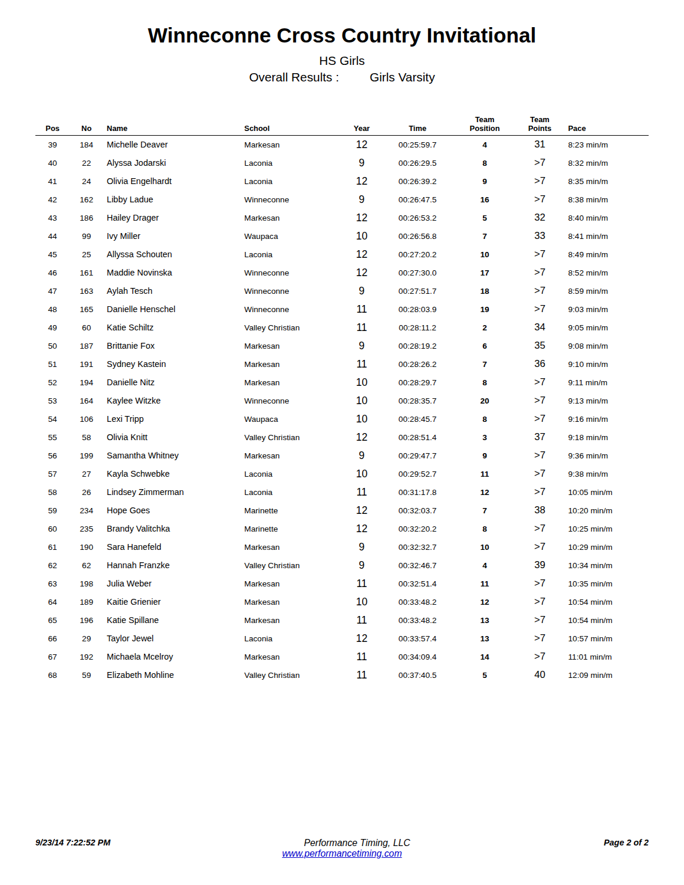Winneconne Cross Country Invitational
HS Girls
Overall Results : Girls Varsity
| Pos | No | Name | School | Year | Time | Team Position | Team Points | Pace |
| --- | --- | --- | --- | --- | --- | --- | --- | --- |
| 39 | 184 | Michelle Deaver | Markesan | 12 | 00:25:59.7 | 4 | 31 | 8:23 min/m |
| 40 | 22 | Alyssa Jodarski | Laconia | 9 | 00:26:29.5 | 8 | >7 | 8:32 min/m |
| 41 | 24 | Olivia Engelhardt | Laconia | 12 | 00:26:39.2 | 9 | >7 | 8:35 min/m |
| 42 | 162 | Libby Ladue | Winneconne | 9 | 00:26:47.5 | 16 | >7 | 8:38 min/m |
| 43 | 186 | Hailey Drager | Markesan | 12 | 00:26:53.2 | 5 | 32 | 8:40 min/m |
| 44 | 99 | Ivy Miller | Waupaca | 10 | 00:26:56.8 | 7 | 33 | 8:41 min/m |
| 45 | 25 | Allyssa Schouten | Laconia | 12 | 00:27:20.2 | 10 | >7 | 8:49 min/m |
| 46 | 161 | Maddie Novinska | Winneconne | 12 | 00:27:30.0 | 17 | >7 | 8:52 min/m |
| 47 | 163 | Aylah Tesch | Winneconne | 9 | 00:27:51.7 | 18 | >7 | 8:59 min/m |
| 48 | 165 | Danielle Henschel | Winneconne | 11 | 00:28:03.9 | 19 | >7 | 9:03 min/m |
| 49 | 60 | Katie Schiltz | Valley Christian | 11 | 00:28:11.2 | 2 | 34 | 9:05 min/m |
| 50 | 187 | Brittanie Fox | Markesan | 9 | 00:28:19.2 | 6 | 35 | 9:08 min/m |
| 51 | 191 | Sydney Kastein | Markesan | 11 | 00:28:26.2 | 7 | 36 | 9:10 min/m |
| 52 | 194 | Danielle Nitz | Markesan | 10 | 00:28:29.7 | 8 | >7 | 9:11 min/m |
| 53 | 164 | Kaylee Witzke | Winneconne | 10 | 00:28:35.7 | 20 | >7 | 9:13 min/m |
| 54 | 106 | Lexi Tripp | Waupaca | 10 | 00:28:45.7 | 8 | >7 | 9:16 min/m |
| 55 | 58 | Olivia Knitt | Valley Christian | 12 | 00:28:51.4 | 3 | 37 | 9:18 min/m |
| 56 | 199 | Samantha Whitney | Markesan | 9 | 00:29:47.7 | 9 | >7 | 9:36 min/m |
| 57 | 27 | Kayla Schwebke | Laconia | 10 | 00:29:52.7 | 11 | >7 | 9:38 min/m |
| 58 | 26 | Lindsey Zimmerman | Laconia | 11 | 00:31:17.8 | 12 | >7 | 10:05 min/m |
| 59 | 234 | Hope Goes | Marinette | 12 | 00:32:03.7 | 7 | 38 | 10:20 min/m |
| 60 | 235 | Brandy Valitchka | Marinette | 12 | 00:32:20.2 | 8 | >7 | 10:25 min/m |
| 61 | 190 | Sara Hanefeld | Markesan | 9 | 00:32:32.7 | 10 | >7 | 10:29 min/m |
| 62 | 62 | Hannah Franzke | Valley Christian | 9 | 00:32:46.7 | 4 | 39 | 10:34 min/m |
| 63 | 198 | Julia Weber | Markesan | 11 | 00:32:51.4 | 11 | >7 | 10:35 min/m |
| 64 | 189 | Kaitie Grienier | Markesan | 10 | 00:33:48.2 | 12 | >7 | 10:54 min/m |
| 65 | 196 | Katie Spillane | Markesan | 11 | 00:33:48.2 | 13 | >7 | 10:54 min/m |
| 66 | 29 | Taylor Jewel | Laconia | 12 | 00:33:57.4 | 13 | >7 | 10:57 min/m |
| 67 | 192 | Michaela Mcelroy | Markesan | 11 | 00:34:09.4 | 14 | >7 | 11:01 min/m |
| 68 | 59 | Elizabeth Mohline | Valley Christian | 11 | 00:37:40.5 | 5 | 40 | 12:09 min/m |
9/23/14 7:22:52 PM
Page 2 of 2
Performance Timing, LLC
www.performancetiming.com